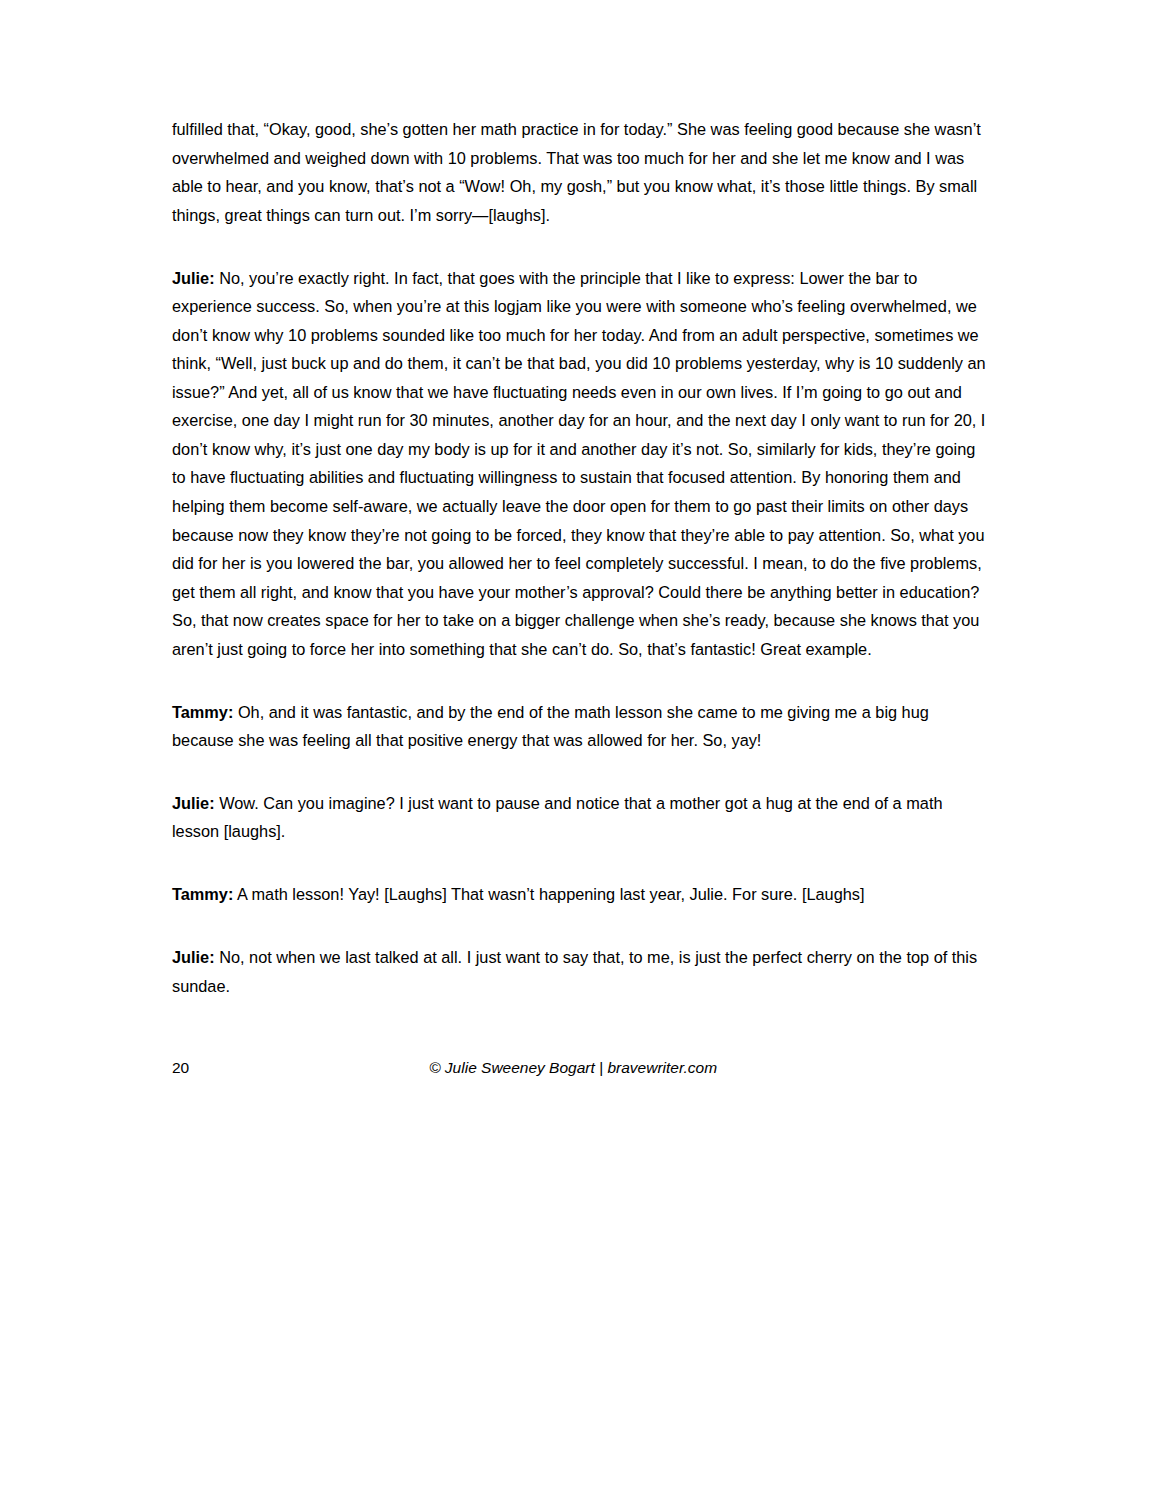fulfilled that, “Okay, good, she’s gotten her math practice in for today.” She was feeling good because she wasn’t overwhelmed and weighed down with 10 problems. That was too much for her and she let me know and I was able to hear, and you know, that’s not a “Wow! Oh, my gosh,” but you know what, it’s those little things. By small things, great things can turn out. I’m sorry—[laughs].
Julie: No, you’re exactly right. In fact, that goes with the principle that I like to express: Lower the bar to experience success. So, when you’re at this logjam like you were with someone who’s feeling overwhelmed, we don’t know why 10 problems sounded like too much for her today. And from an adult perspective, sometimes we think, “Well, just buck up and do them, it can’t be that bad, you did 10 problems yesterday, why is 10 suddenly an issue?” And yet, all of us know that we have fluctuating needs even in our own lives. If I’m going to go out and exercise, one day I might run for 30 minutes, another day for an hour, and the next day I only want to run for 20, I don’t know why, it’s just one day my body is up for it and another day it’s not. So, similarly for kids, they’re going to have fluctuating abilities and fluctuating willingness to sustain that focused attention. By honoring them and helping them become self-aware, we actually leave the door open for them to go past their limits on other days because now they know they’re not going to be forced, they know that they’re able to pay attention. So, what you did for her is you lowered the bar, you allowed her to feel completely successful. I mean, to do the five problems, get them all right, and know that you have your mother’s approval? Could there be anything better in education? So, that now creates space for her to take on a bigger challenge when she’s ready, because she knows that you aren’t just going to force her into something that she can’t do. So, that’s fantastic! Great example.
Tammy: Oh, and it was fantastic, and by the end of the math lesson she came to me giving me a big hug because she was feeling all that positive energy that was allowed for her. So, yay!
Julie: Wow. Can you imagine? I just want to pause and notice that a mother got a hug at the end of a math lesson [laughs].
Tammy: A math lesson! Yay! [Laughs] That wasn’t happening last year, Julie. For sure. [Laughs]
Julie: No, not when we last talked at all. I just want to say that, to me, is just the perfect cherry on the top of this sundae.
20 © Julie Sweeney Bogart | bravewriter.com